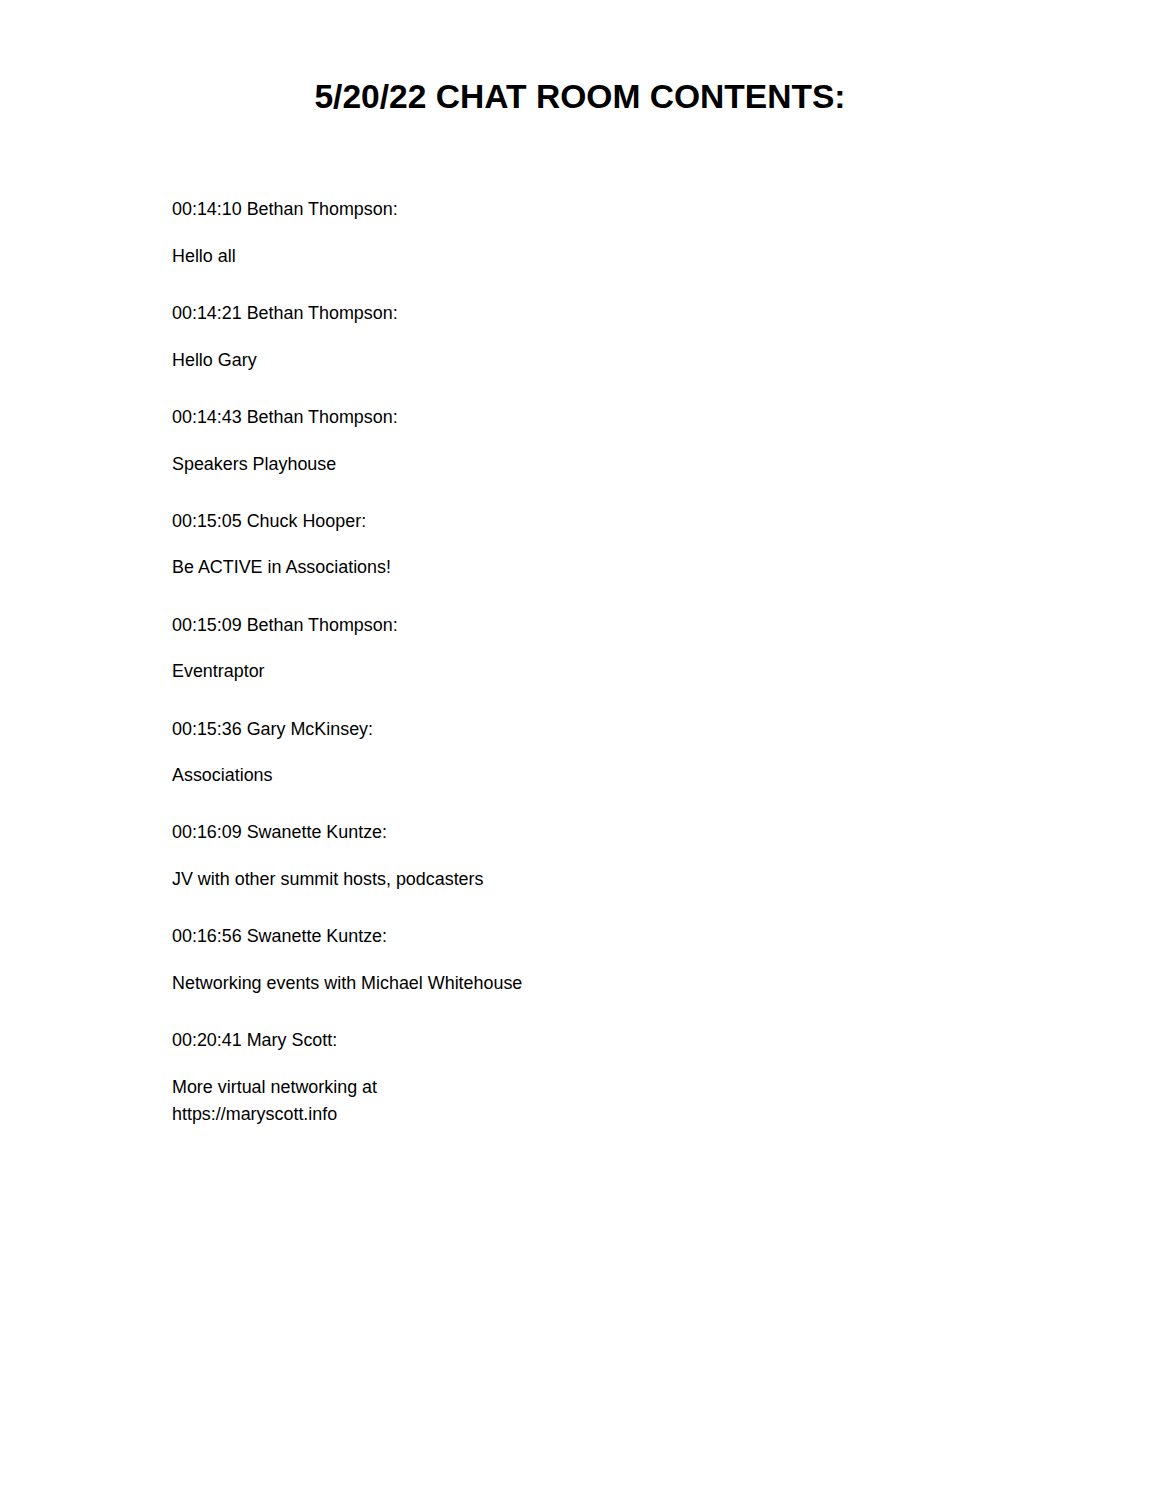5/20/22 CHAT ROOM CONTENTS:
00:14:10 Bethan Thompson:
Hello all
00:14:21 Bethan Thompson:
Hello Gary
00:14:43 Bethan Thompson:
Speakers Playhouse
00:15:05 Chuck Hooper:
Be ACTIVE in Associations!
00:15:09 Bethan Thompson:
Eventraptor
00:15:36 Gary McKinsey:
Associations
00:16:09 Swanette Kuntze:
JV with other summit hosts, podcasters
00:16:56 Swanette Kuntze:
Networking events with Michael Whitehouse
00:20:41 Mary Scott:
More virtual networking at
https://maryscott.info